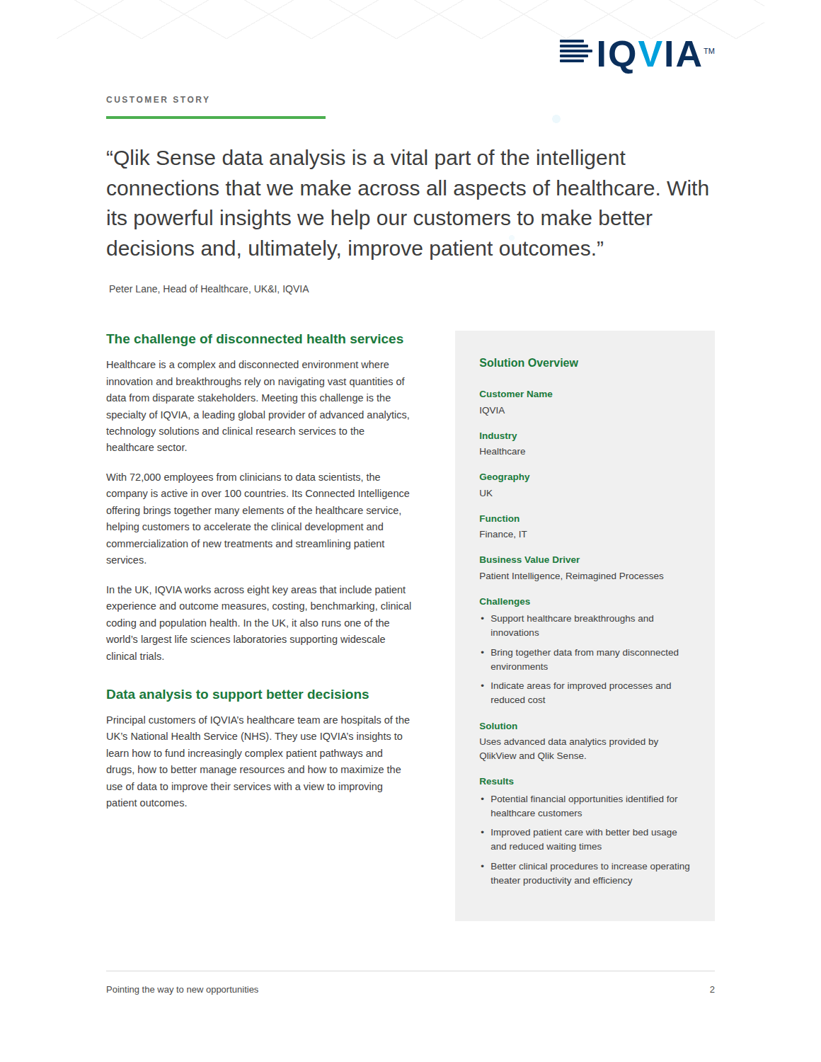IQVIATM
Customer Story
“Qlik Sense data analysis is a vital part of the intelligent connections that we make across all aspects of healthcare. With its powerful insights we help our customers to make better decisions and, ultimately, improve patient outcomes.”
Peter Lane, Head of Healthcare, UK&I, IQVIA
The challenge of disconnected health services
Healthcare is a complex and disconnected environment where innovation and breakthroughs rely on navigating vast quantities of data from disparate stakeholders. Meeting this challenge is the specialty of IQVIA, a leading global provider of advanced analytics, technology solutions and clinical research services to the healthcare sector.
With 72,000 employees from clinicians to data scientists, the company is active in over 100 countries. Its Connected Intelligence offering brings together many elements of the healthcare service, helping customers to accelerate the clinical development and commercialization of new treatments and streamlining patient services.
In the UK, IQVIA works across eight key areas that include patient experience and outcome measures, costing, benchmarking, clinical coding and population health. In the UK, it also runs one of the world’s largest life sciences laboratories supporting widescale clinical trials.
Data analysis to support better decisions
Principal customers of IQVIA’s healthcare team are hospitals of the UK’s National Health Service (NHS). They use IQVIA’s insights to learn how to fund increasingly complex patient pathways and drugs, how to better manage resources and how to maximize the use of data to improve their services with a view to improving patient outcomes.
Solution Overview
Customer Name
IQVIA
Industry
Healthcare
Geography
UK
Function
Finance, IT
Business Value Driver
Patient Intelligence, Reimagined Processes
Challenges
Support healthcare breakthroughs and innovations
Bring together data from many disconnected environments
Indicate areas for improved processes and reduced cost
Solution
Uses advanced data analytics provided by QlikView and Qlik Sense.
Results
Potential financial opportunities identified for healthcare customers
Improved patient care with better bed usage and reduced waiting times
Better clinical procedures to increase operating theater productivity and efficiency
Pointing the way to new opportunities 2